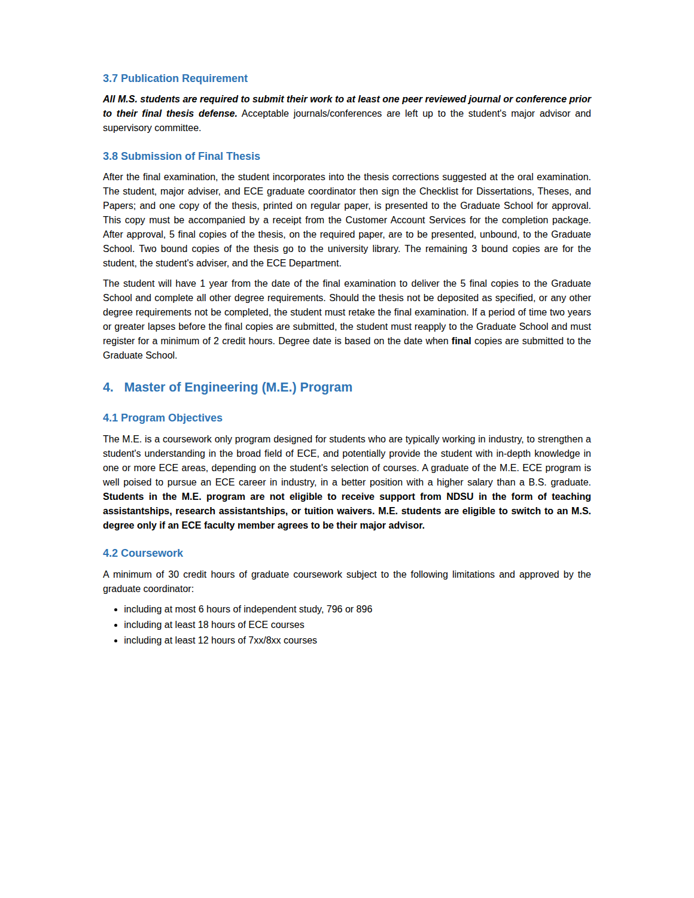3.7 Publication Requirement
All M.S. students are required to submit their work to at least one peer reviewed journal or conference prior to their final thesis defense. Acceptable journals/conferences are left up to the student's major advisor and supervisory committee.
3.8 Submission of Final Thesis
After the final examination, the student incorporates into the thesis corrections suggested at the oral examination. The student, major adviser, and ECE graduate coordinator then sign the Checklist for Dissertations, Theses, and Papers; and one copy of the thesis, printed on regular paper, is presented to the Graduate School for approval. This copy must be accompanied by a receipt from the Customer Account Services for the completion package. After approval, 5 final copies of the thesis, on the required paper, are to be presented, unbound, to the Graduate School. Two bound copies of the thesis go to the university library. The remaining 3 bound copies are for the student, the student's adviser, and the ECE Department.
The student will have 1 year from the date of the final examination to deliver the 5 final copies to the Graduate School and complete all other degree requirements. Should the thesis not be deposited as specified, or any other degree requirements not be completed, the student must retake the final examination. If a period of time two years or greater lapses before the final copies are submitted, the student must reapply to the Graduate School and must register for a minimum of 2 credit hours. Degree date is based on the date when final copies are submitted to the Graduate School.
4. Master of Engineering (M.E.) Program
4.1 Program Objectives
The M.E. is a coursework only program designed for students who are typically working in industry, to strengthen a student's understanding in the broad field of ECE, and potentially provide the student with in-depth knowledge in one or more ECE areas, depending on the student's selection of courses. A graduate of the M.E. ECE program is well poised to pursue an ECE career in industry, in a better position with a higher salary than a B.S. graduate. Students in the M.E. program are not eligible to receive support from NDSU in the form of teaching assistantships, research assistantships, or tuition waivers. M.E. students are eligible to switch to an M.S. degree only if an ECE faculty member agrees to be their major advisor.
4.2 Coursework
A minimum of 30 credit hours of graduate coursework subject to the following limitations and approved by the graduate coordinator:
including at most 6 hours of independent study, 796 or 896
including at least 18 hours of ECE courses
including at least 12 hours of 7xx/8xx courses